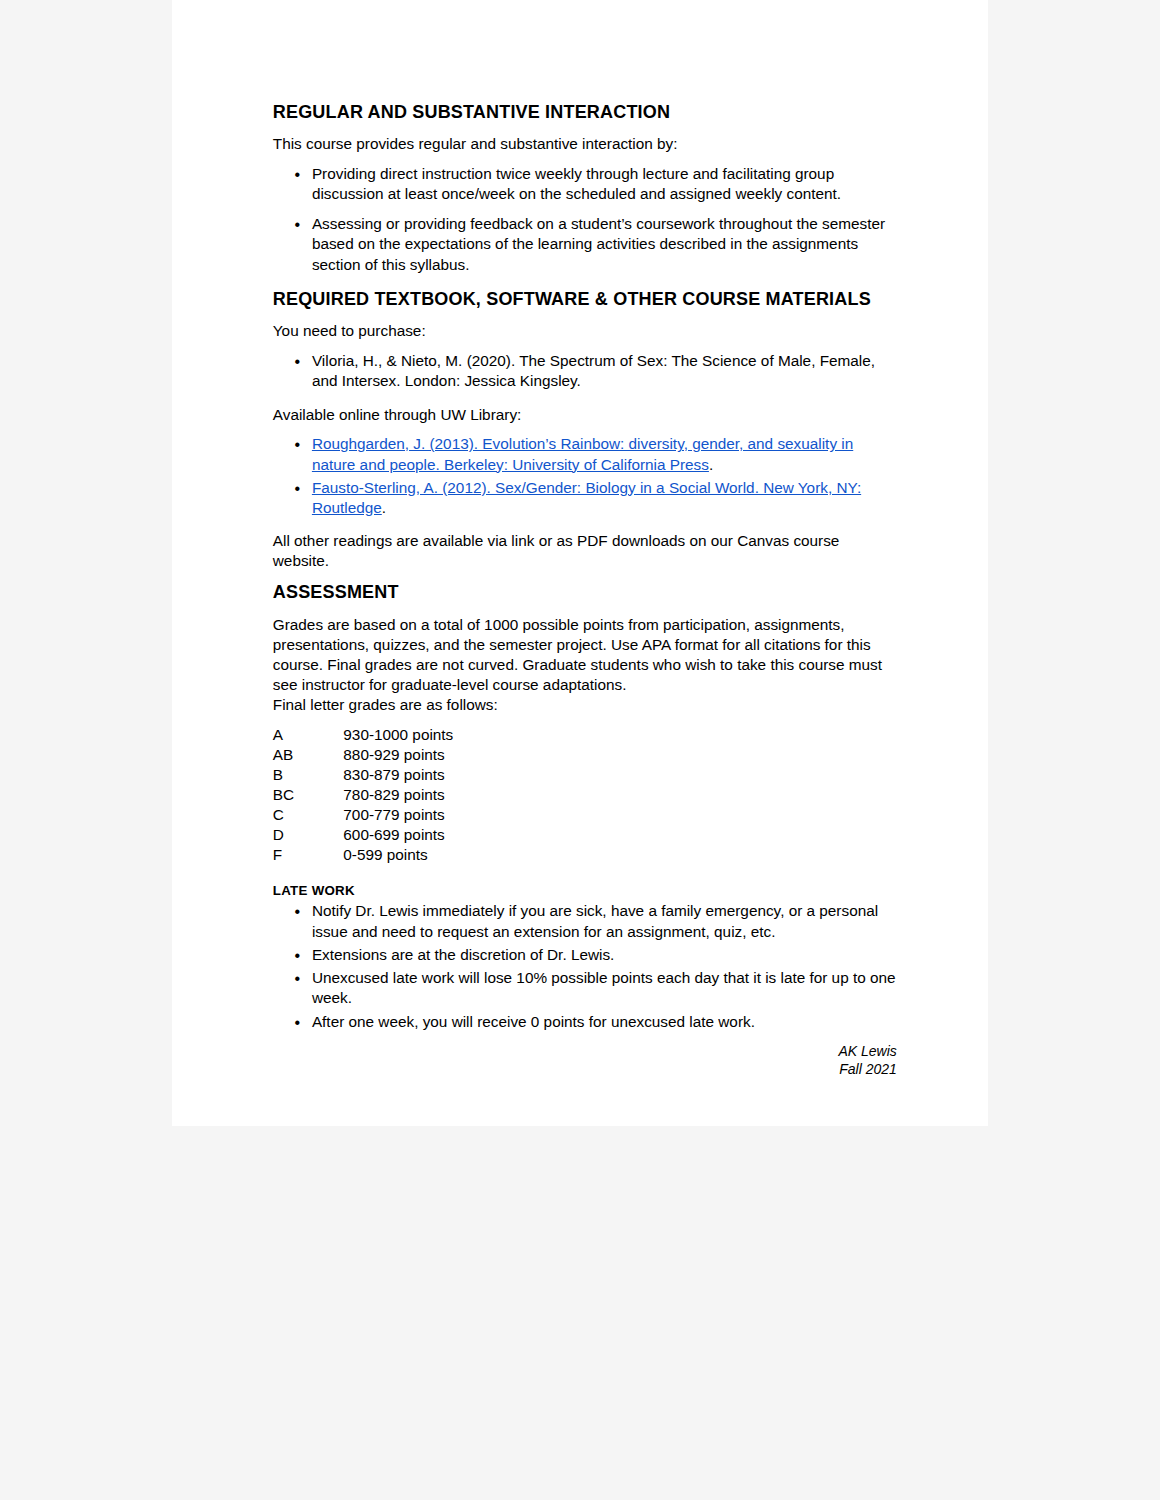REGULAR AND SUBSTANTIVE INTERACTION
This course provides regular and substantive interaction by:
Providing direct instruction twice weekly through lecture and facilitating group discussion at least once/week on the scheduled and assigned weekly content.
Assessing or providing feedback on a student’s coursework throughout the semester based on the expectations of the learning activities described in the assignments section of this syllabus.
REQUIRED TEXTBOOK, SOFTWARE & OTHER COURSE MATERIALS
You need to purchase:
Viloria, H., & Nieto, M. (2020). The Spectrum of Sex: The Science of Male, Female, and Intersex. London: Jessica Kingsley.
Available online through UW Library:
Roughgarden, J. (2013). Evolution’s Rainbow: diversity, gender, and sexuality in nature and people. Berkeley: University of California Press.
Fausto-Sterling, A. (2012). Sex/Gender: Biology in a Social World. New York, NY: Routledge.
All other readings are available via link or as PDF downloads on our Canvas course website.
ASSESSMENT
Grades are based on a total of 1000 possible points from participation, assignments, presentations, quizzes, and the semester project. Use APA format for all citations for this course. Final grades are not curved. Graduate students who wish to take this course must see instructor for graduate-level course adaptations.
Final letter grades are as follows:
A 930-1000 points
AB 880-929 points
B 830-879 points
BC 780-829 points
C 700-779 points
D 600-699 points
F 0-599 points
LATE WORK
Notify Dr. Lewis immediately if you are sick, have a family emergency, or a personal issue and need to request an extension for an assignment, quiz, etc.
Extensions are at the discretion of Dr. Lewis.
Unexcused late work will lose 10% possible points each day that it is late for up to one week.
After one week, you will receive 0 points for unexcused late work.
AK Lewis
Fall 2021